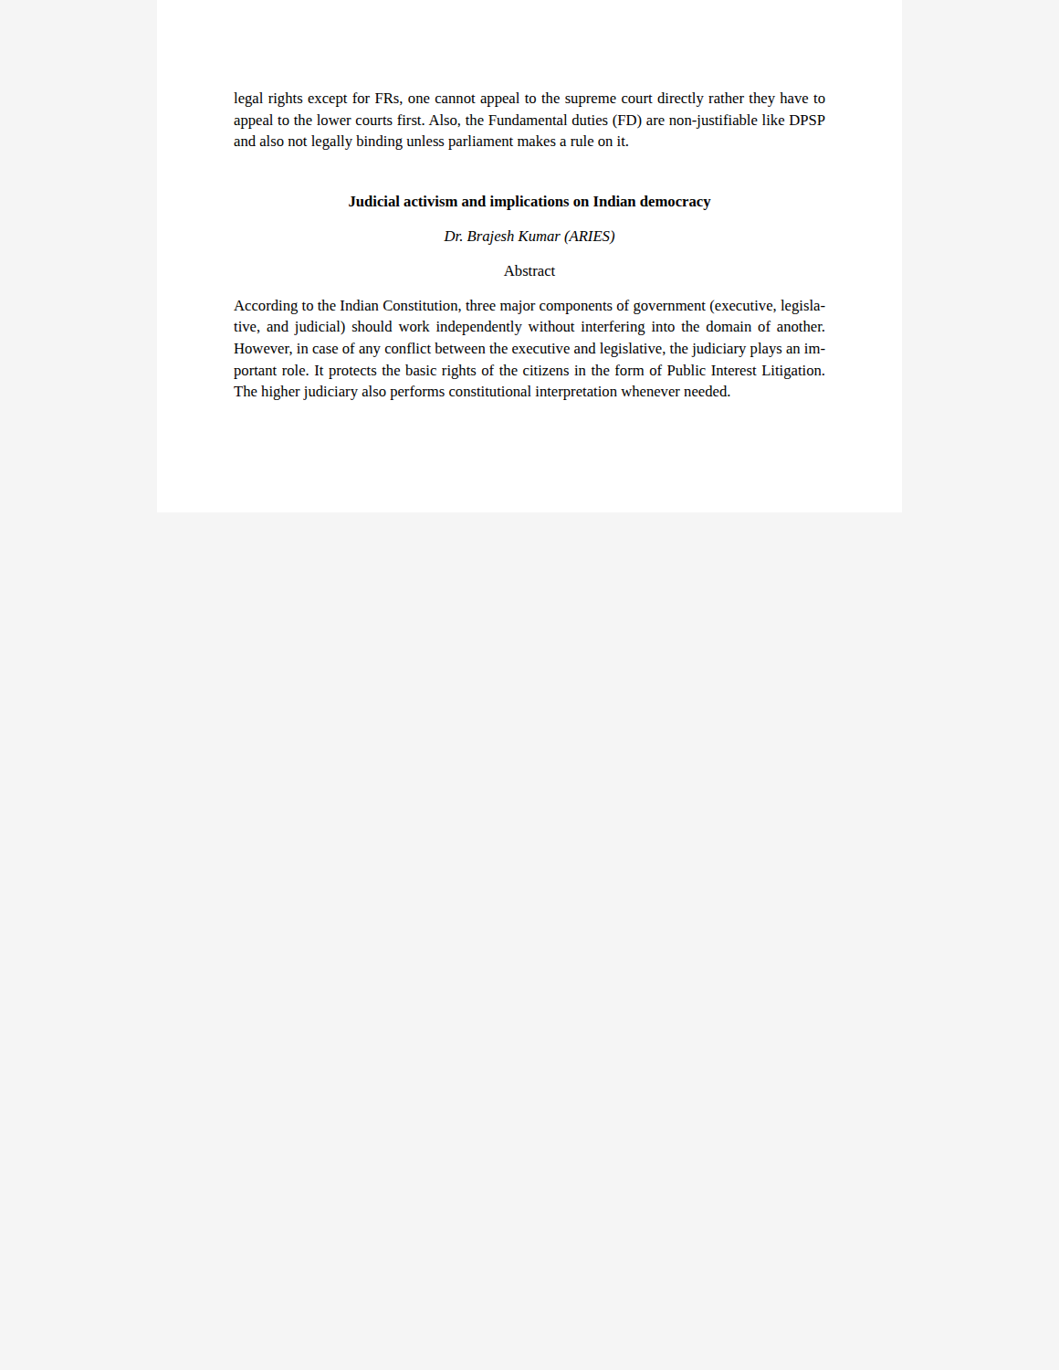legal rights except for FRs, one cannot appeal to the supreme court directly rather they have to appeal to the lower courts first. Also, the Fundamental duties (FD) are non-justifiable like DPSP and also not legally binding unless parliament makes a rule on it.
Judicial activism and implications on Indian democracy
Dr. Brajesh Kumar (ARIES)
Abstract
According to the Indian Constitution, three major components of government (executive, legislative, and judicial) should work independently without interfering into the domain of another. However, in case of any conflict between the executive and legislative, the judiciary plays an important role. It protects the basic rights of the citizens in the form of Public Interest Litigation. The higher judiciary also performs constitutional interpretation whenever needed.